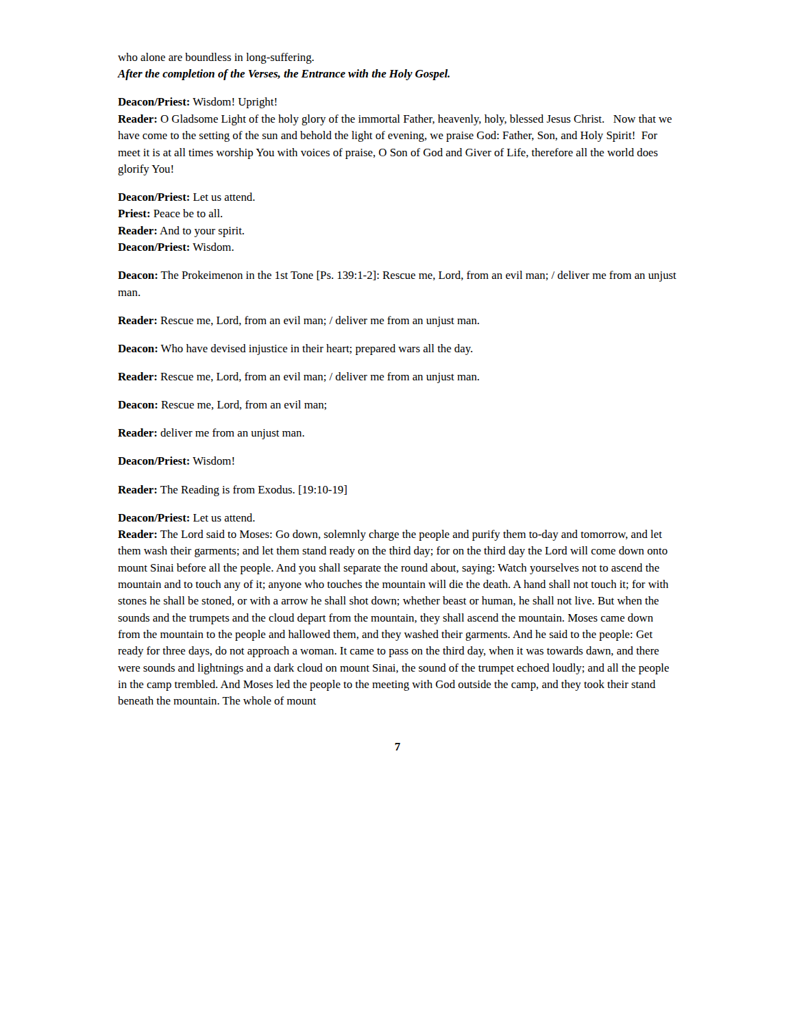who alone are boundless in long-suffering.
After the completion of the Verses, the Entrance with the Holy Gospel.
Deacon/Priest: Wisdom! Upright!
Reader: O Gladsome Light of the holy glory of the immortal Father, heavenly, holy, blessed Jesus Christ. Now that we have come to the setting of the sun and behold the light of evening, we praise God: Father, Son, and Holy Spirit! For meet it is at all times worship You with voices of praise, O Son of God and Giver of Life, therefore all the world does glorify You!
Deacon/Priest: Let us attend.
Priest: Peace be to all.
Reader: And to your spirit.
Deacon/Priest: Wisdom.
Deacon: The Prokeimenon in the 1st Tone [Ps. 139:1-2]: Rescue me, Lord, from an evil man; / deliver me from an unjust man.
Reader: Rescue me, Lord, from an evil man; / deliver me from an unjust man.
Deacon: Who have devised injustice in their heart; prepared wars all the day.
Reader: Rescue me, Lord, from an evil man; / deliver me from an unjust man.
Deacon: Rescue me, Lord, from an evil man;
Reader: deliver me from an unjust man.
Deacon/Priest: Wisdom!
Reader: The Reading is from Exodus. [19:10-19]
Deacon/Priest: Let us attend.
Reader: The Lord said to Moses: Go down, solemnly charge the people and purify them to-day and tomorrow, and let them wash their garments; and let them stand ready on the third day; for on the third day the Lord will come down onto mount Sinai before all the people. And you shall separate the round about, saying: Watch yourselves not to ascend the mountain and to touch any of it; anyone who touches the mountain will die the death. A hand shall not touch it; for with stones he shall be stoned, or with a arrow he shall shot down; whether beast or human, he shall not live. But when the sounds and the trumpets and the cloud depart from the mountain, they shall ascend the mountain. Moses came down from the mountain to the people and hallowed them, and they washed their garments. And he said to the people: Get ready for three days, do not approach a woman. It came to pass on the third day, when it was towards dawn, and there were sounds and lightnings and a dark cloud on mount Sinai, the sound of the trumpet echoed loudly; and all the people in the camp trembled. And Moses led the people to the meeting with God outside the camp, and they took their stand beneath the mountain. The whole of mount
7